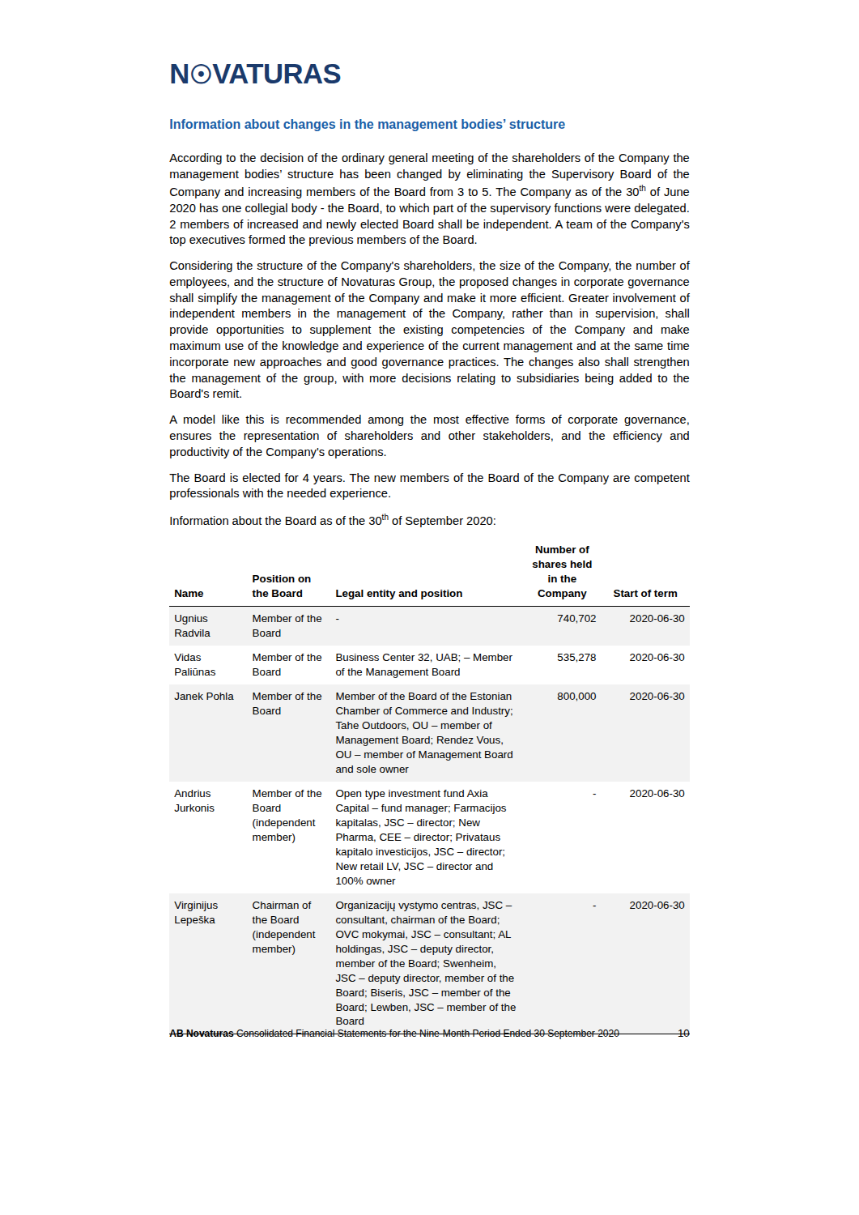N☉VA TURAS
Information about changes in the management bodies’ structure
According to the decision of the ordinary general meeting of the shareholders of the Company the management bodies’ structure has been changed by eliminating the Supervisory Board of the Company and increasing members of the Board from 3 to 5. The Company as of the 30th of June 2020 has one collegial body - the Board, to which part of the supervisory functions were delegated. 2 members of increased and newly elected Board shall be independent. A team of the Company's top executives formed the previous members of the Board.
Considering the structure of the Company's shareholders, the size of the Company, the number of employees, and the structure of Novaturas Group, the proposed changes in corporate governance shall simplify the management of the Company and make it more efficient. Greater involvement of independent members in the management of the Company, rather than in supervision, shall provide opportunities to supplement the existing competencies of the Company and make maximum use of the knowledge and experience of the current management and at the same time incorporate new approaches and good governance practices. The changes also shall strengthen the management of the group, with more decisions relating to subsidiaries being added to the Board's remit.
A model like this is recommended among the most effective forms of corporate governance, ensures the representation of shareholders and other stakeholders, and the efficiency and productivity of the Company's operations.
The Board is elected for 4 years. The new members of the Board of the Company are competent professionals with the needed experience.
Information about the Board as of the 30th of September 2020:
| Name | Position on the Board | Legal entity and position | Number of shares held in the Company | Start of term |
| --- | --- | --- | --- | --- |
| Ugnius Radvila | Member of the Board | - | 740,702 | 2020-06-30 |
| Vidas Paliūnas | Member of the Board | Business Center 32, UAB; – Member of the Management Board | 535,278 | 2020-06-30 |
| Janek Pohla | Member of the Board | Member of the Board of the Estonian Chamber of Commerce and Industry; Tahe Outdoors, OU – member of Management Board; Rendez Vous, OU – member of Management Board and sole owner | 800,000 | 2020-06-30 |
| Andrius Jurkonis | Member of the Board (independent member) | Open type investment fund Axia Capital – fund manager; Farmacijos kapitalas, JSC – director; New Pharma, CEE – director; Privataus kapitalo investicijos, JSC – director; New retail LV, JSC – director and 100% owner | - | 2020-06-30 |
| Virginijus Lepeška | Chairman of the Board (independent member) | Organizacijų vystymo centras, JSC – consultant, chairman of the Board; OVC mokymai, JSC – consultant; AL holdingas, JSC – deputy director, member of the Board; Swenheim, JSC – deputy director, member of the Board; Biseris, JSC – member of the Board; Lewben, JSC – member of the Board | - | 2020-06-30 |
AB Novaturas Consolidated Financial Statements for the Nine-Month Period Ended 30 September 2020
10